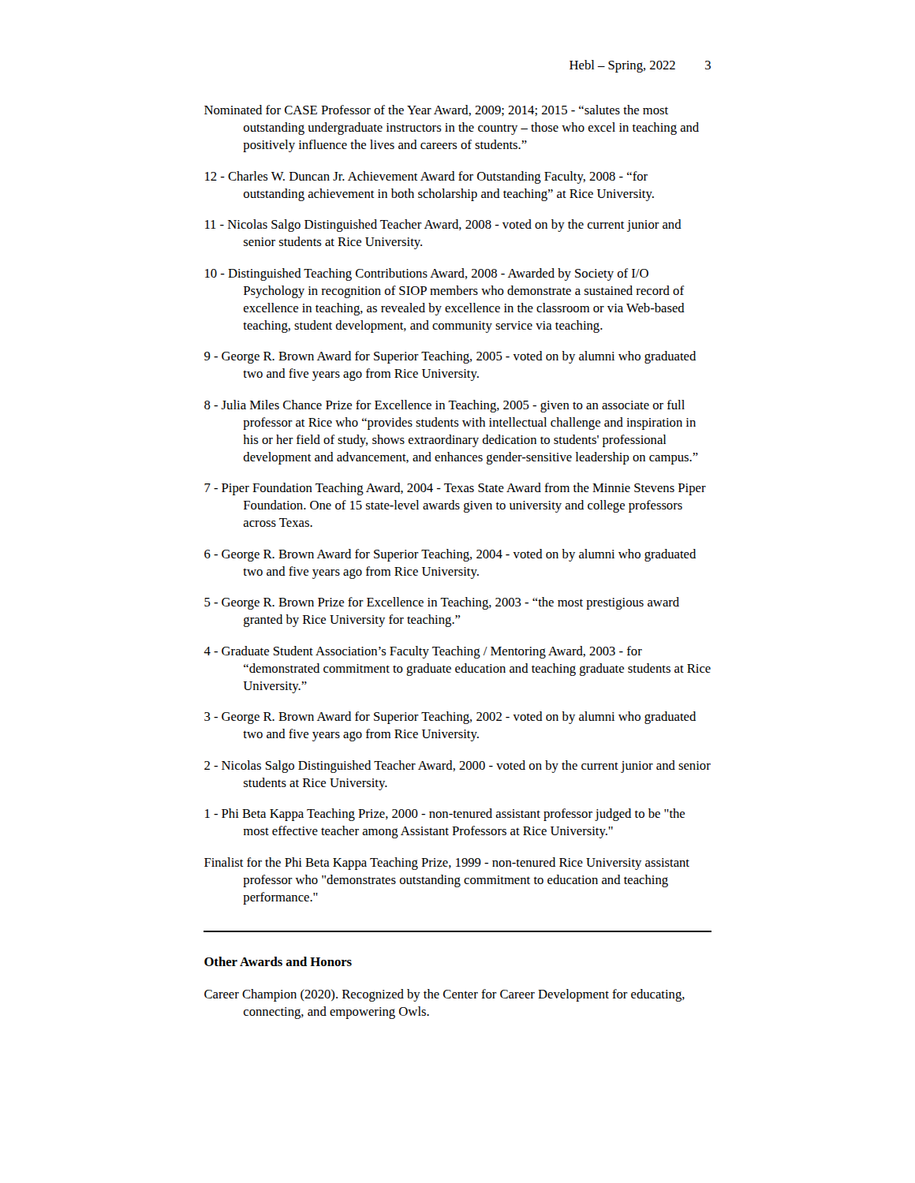Hebl – Spring, 20223
Nominated for CASE Professor of the Year Award, 2009; 2014; 2015 - “salutes the most outstanding undergraduate instructors in the country – those who excel in teaching and positively influence the lives and careers of students.”
12 - Charles W. Duncan Jr. Achievement Award for Outstanding Faculty, 2008 - “for outstanding achievement in both scholarship and teaching” at Rice University.
11 - Nicolas Salgo Distinguished Teacher Award, 2008 - voted on by the current junior and senior students at Rice University.
10 - Distinguished Teaching Contributions Award, 2008 - Awarded by Society of I/O Psychology in recognition of SIOP members who demonstrate a sustained record of excellence in teaching, as revealed by excellence in the classroom or via Web-based teaching, student development, and community service via teaching.
9 - George R. Brown Award for Superior Teaching, 2005 - voted on by alumni who graduated two and five years ago from Rice University.
8 - Julia Miles Chance Prize for Excellence in Teaching, 2005 - given to an associate or full professor at Rice who “provides students with intellectual challenge and inspiration in his or her field of study, shows extraordinary dedication to students' professional development and advancement, and enhances gender-sensitive leadership on campus.”
7 - Piper Foundation Teaching Award, 2004 - Texas State Award from the Minnie Stevens Piper Foundation. One of 15 state-level awards given to university and college professors across Texas.
6 - George R. Brown Award for Superior Teaching, 2004 - voted on by alumni who graduated two and five years ago from Rice University.
5 - George R. Brown Prize for Excellence in Teaching, 2003 - “the most prestigious award granted by Rice University for teaching.”
4 - Graduate Student Association’s Faculty Teaching / Mentoring Award, 2003 - for “demonstrated commitment to graduate education and teaching graduate students at Rice University.”
3 - George R. Brown Award for Superior Teaching, 2002 - voted on by alumni who graduated two and five years ago from Rice University.
2 - Nicolas Salgo Distinguished Teacher Award, 2000 - voted on by the current junior and senior students at Rice University.
1 - Phi Beta Kappa Teaching Prize, 2000 - non-tenured assistant professor judged to be "the most effective teacher among Assistant Professors at Rice University."
Finalist for the Phi Beta Kappa Teaching Prize, 1999 - non-tenured Rice University assistant professor who "demonstrates outstanding commitment to education and teaching performance."
Other Awards and Honors
Career Champion (2020). Recognized by the Center for Career Development for educating, connecting, and empowering Owls.